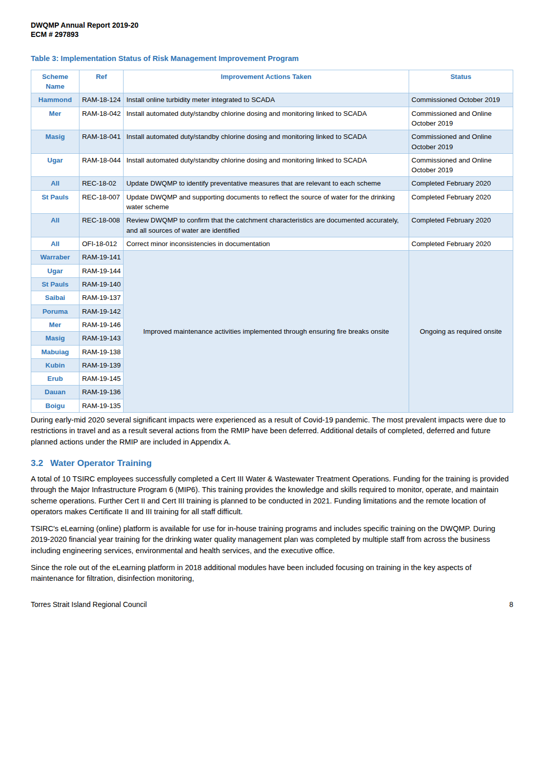DWQMP Annual Report 2019-20
ECM # 297893
Table 3: Implementation Status of Risk Management Improvement Program
| Scheme Name | Ref | Improvement Actions Taken | Status |
| --- | --- | --- | --- |
| Hammond | RAM-18-124 | Install online turbidity meter integrated to SCADA | Commissioned October 2019 |
| Mer | RAM-18-042 | Install automated duty/standby chlorine dosing and monitoring linked to SCADA | Commissioned and Online October 2019 |
| Masig | RAM-18-041 | Install automated duty/standby chlorine dosing and monitoring linked to SCADA | Commissioned and Online October 2019 |
| Ugar | RAM-18-044 | Install automated duty/standby chlorine dosing and monitoring linked to SCADA | Commissioned and Online October 2019 |
| All | REC-18-02 | Update DWQMP to identify preventative measures that are relevant to each scheme | Completed February 2020 |
| St Pauls | REC-18-007 | Update DWQMP and supporting documents to reflect the source of water for the drinking water scheme | Completed February 2020 |
| All | REC-18-008 | Review DWQMP to confirm that the catchment characteristics are documented accurately, and all sources of water are identified | Completed February 2020 |
| All | OFI-18-012 | Correct minor inconsistencies in documentation | Completed February 2020 |
| Warraber | RAM-19-141 | Improved maintenance activities implemented through ensuring fire breaks onsite | Ongoing as required onsite |
| Ugar | RAM-19-144 |
| St Pauls | RAM-19-140 |
| Saibai | RAM-19-137 |
| Poruma | RAM-19-142 |
| Mer | RAM-19-146 |
| Masig | RAM-19-143 |
| Mabuiag | RAM-19-138 |
| Kubin | RAM-19-139 |
| Erub | RAM-19-145 |
| Dauan | RAM-19-136 |
| Boigu | RAM-19-135 |
During early-mid 2020 several significant impacts were experienced as a result of Covid-19 pandemic. The most prevalent impacts were due to restrictions in travel and as a result several actions from the RMIP have been deferred. Additional details of completed, deferred and future planned actions under the RMIP are included in Appendix A.
3.2 Water Operator Training
A total of 10 TSIRC employees successfully completed a Cert III Water & Wastewater Treatment Operations. Funding for the training is provided through the Major Infrastructure Program 6 (MIP6). This training provides the knowledge and skills required to monitor, operate, and maintain scheme operations. Further Cert II and Cert III training is planned to be conducted in 2021. Funding limitations and the remote location of operators makes Certificate II and III training for all staff difficult.
TSIRC's eLearning (online) platform is available for use for in-house training programs and includes specific training on the DWQMP. During 2019-2020 financial year training for the drinking water quality management plan was completed by multiple staff from across the business including engineering services, environmental and health services, and the executive office.
Since the role out of the eLearning platform in 2018 additional modules have been included focusing on training in the key aspects of maintenance for filtration, disinfection monitoring,
Torres Strait Island Regional Council 8